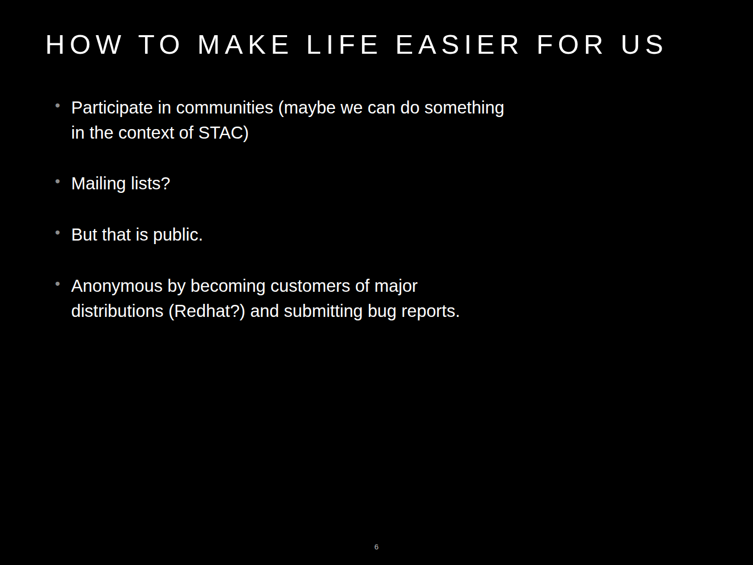How to make life easier for us
Participate in communities (maybe we can do something in the context of STAC)
Mailing lists?
But that is public.
Anonymous by becoming customers of major distributions (Redhat?) and submitting bug reports.
6